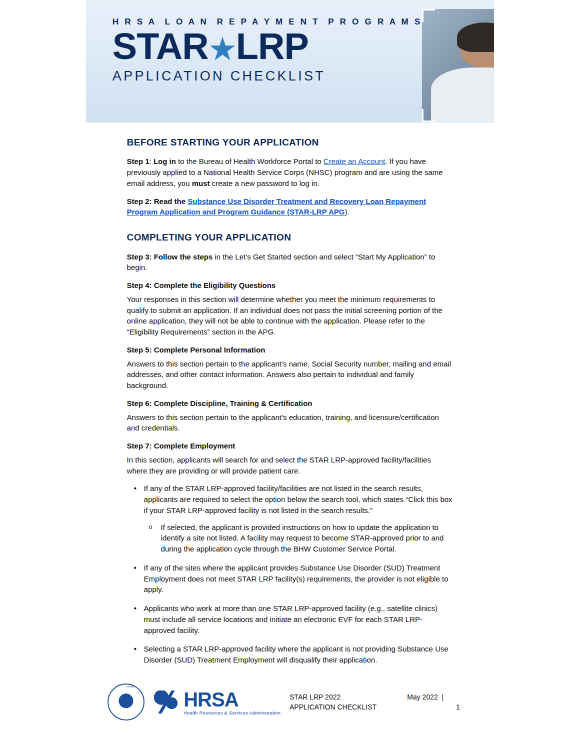H R S A L O A N R E P A Y M E N T P R O G R A M S
STAR★LRP
APPLICATION CHECKLIST
BEFORE STARTING YOUR APPLICATION
Step 1: Log in to the Bureau of Health Workforce Portal to Create an Account. If you have previously applied to a National Health Service Corps (NHSC) program and are using the same email address, you must create a new password to log in.
Step 2: Read the Substance Use Disorder Treatment and Recovery Loan Repayment Program Application and Program Guidance (STAR-LRP APG).
COMPLETING YOUR APPLICATION
Step 3: Follow the steps in the Let’s Get Started section and select “Start My Application” to begin.
Step 4: Complete the Eligibility Questions
Your responses in this section will determine whether you meet the minimum requirements to qualify to submit an application. If an individual does not pass the initial screening portion of the online application, they will not be able to continue with the application. Please refer to the “Eligibility Requirements” section in the APG.
Step 5: Complete Personal Information
Answers to this section pertain to the applicant’s name, Social Security number, mailing and email addresses, and other contact information. Answers also pertain to individual and family background.
Step 6: Complete Discipline, Training & Certification
Answers to this section pertain to the applicant’s education, training, and licensure/certification and credentials.
Step 7: Complete Employment
In this section, applicants will search for and select the STAR LRP-approved facility/facilities where they are providing or will provide patient care.
If any of the STAR LRP-approved facility/facilities are not listed in the search results, applicants are required to select the option below the search tool, which states “Click this box if your STAR LRP-approved facility is not listed in the search results.”
If selected, the applicant is provided instructions on how to update the application to identify a site not listed. A facility may request to become STAR-approved prior to and during the application cycle through the BHW Customer Service Portal.
If any of the sites where the applicant provides Substance Use Disorder (SUD) Treatment Employment does not meet STAR LRP facility(s) requirements, the provider is not eligible to apply.
Applicants who work at more than one STAR LRP-approved facility (e.g., satellite clinics) must include all service locations and initiate an electronic EVF for each STAR LRP-approved facility.
Selecting a STAR LRP-approved facility where the applicant is not providing Substance Use Disorder (SUD) Treatment Employment will disqualify their application.
DEPARTMENT OF HEALTH & HUMAN SERVICES • USA
HRSA
Health Resources & Services Administration
STAR LRP 2022 APPLICATION CHECKLIST May 2022 |1